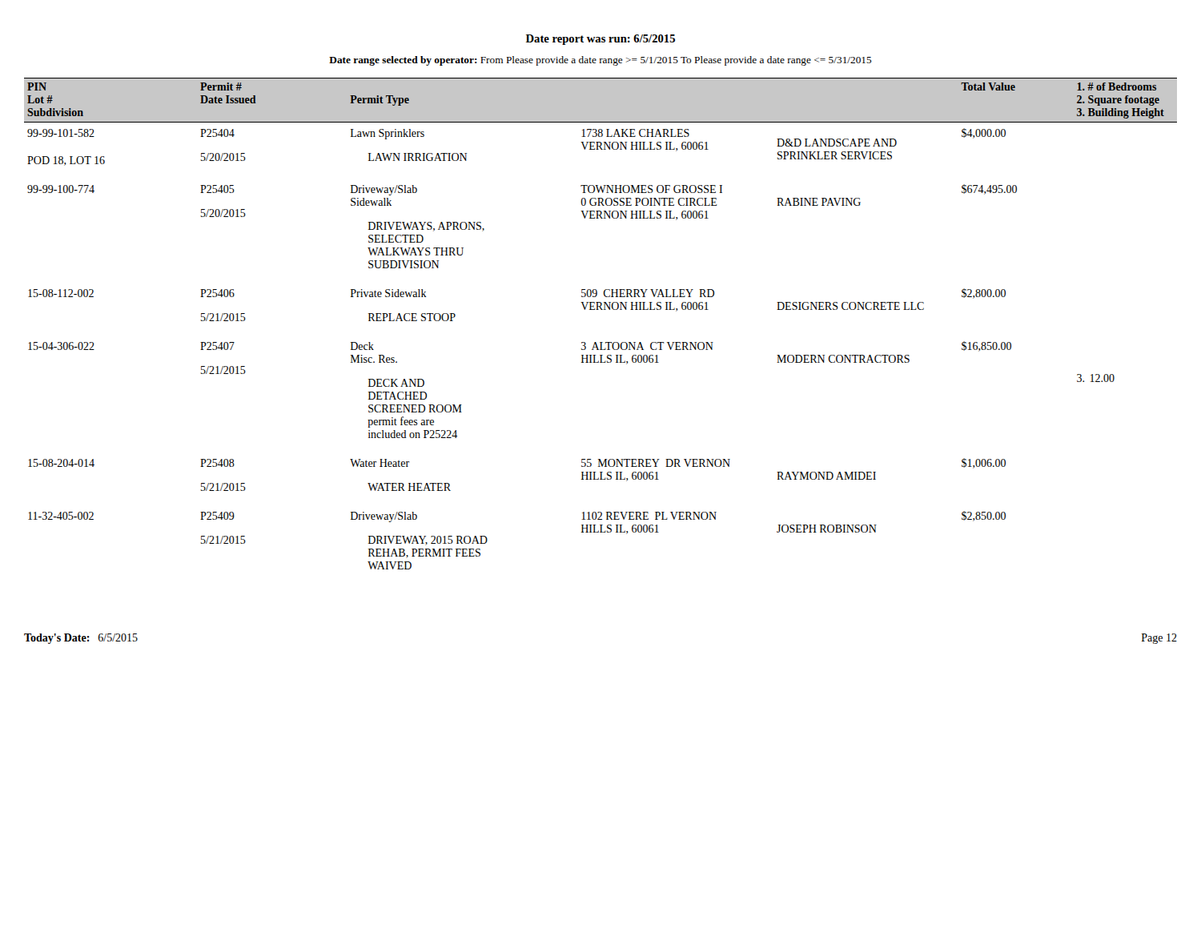Date report was run: 6/5/2015
Date range selected by operator: From Please provide a date range >= 5/1/2015 To Please provide a date range <= 5/31/2015
| PIN Lot # Subdivision | Permit # Date Issued | Permit Type | | | Total Value | 1. # of Bedrooms 2. Square footage 3. Building Height |
| --- | --- | --- | --- | --- | --- | --- |
| 99-99-101-582 POD 18, LOT 16 | P25404 5/20/2015 | Lawn Sprinklers LAWN IRRIGATION | 1738 LAKE CHARLES VERNON HILLS IL, 60061 | D&D LANDSCAPE AND SPRINKLER SERVICES | $4,000.00 | |
| 99-99-100-774 | P25405 5/20/2015 | Driveway/Slab Sidewalk DRIVEWAYS, APRONS, SELECTED WALKWAYS THRU SUBDIVISION | TOWNHOMES OF GROSSE I 0 GROSSE POINTE CIRCLE VERNON HILLS IL, 60061 | RABINE PAVING | $674,495.00 | |
| 15-08-112-002 | P25406 5/21/2015 | Private Sidewalk REPLACE STOOP | 509 CHERRY VALLEY RD VERNON HILLS IL, 60061 | DESIGNERS CONCRETE LLC | $2,800.00 | |
| 15-04-306-022 | P25407 5/21/2015 | Deck Misc. Res. DECK AND DETACHED SCREENED ROOM permit fees are included on P25224 | 3 ALTOONA CT VERNON HILLS IL, 60061 | MODERN CONTRACTORS | $16,850.00 | 3. 12.00 |
| 15-08-204-014 | P25408 5/21/2015 | Water Heater WATER HEATER | 55 MONTEREY DR VERNON HILLS IL, 60061 | RAYMOND AMIDEI | $1,006.00 | |
| 11-32-405-002 | P25409 5/21/2015 | Driveway/Slab DRIVEWAY, 2015 ROAD REHAB, PERMIT FEES WAIVED | 1102 REVERE PL VERNON HILLS IL, 60061 | JOSEPH ROBINSON | $2,850.00 | |
Today's Date:6/5/2015 Page 12